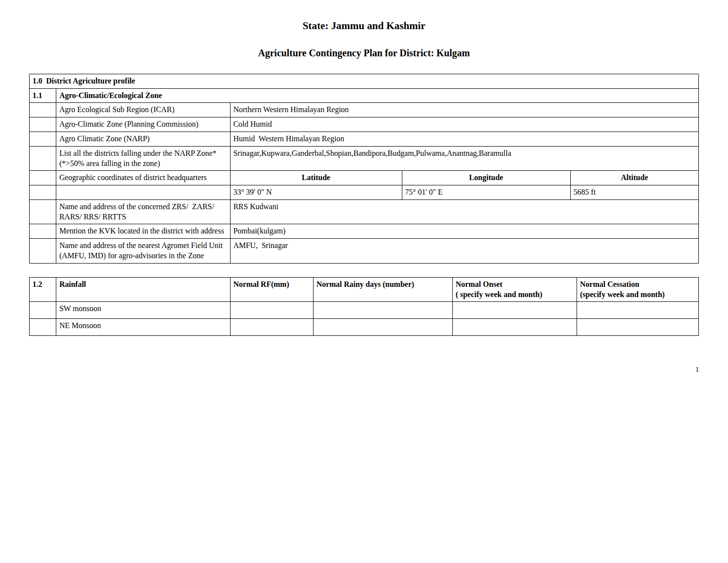State: Jammu and Kashmir
Agriculture Contingency Plan for District: Kulgam
| 1.0 District Agriculture profile |
| 1.1 | Agro-Climatic/Ecological Zone |
| | Agro Ecological Sub Region (ICAR) | Northern Western Himalayan Region |
| | Agro-Climatic Zone (Planning Commission) | Cold Humid |
| | Agro Climatic Zone (NARP) | Humid Western Himalayan Region |
| | List all the districts falling under the NARP Zone* (*>50% area falling in the zone) | Srinagar,Kupwara,Ganderbal,Shopian,Bandipora,Budgam,Pulwama,Anantnag,Baramulla |
| | Geographic coordinates of district headquarters | Latitude | Longitude | Altitude |
| | | 33° 39' 0" N | 75° 01' 0" E | 5685 ft |
| | Name and address of the concerned ZRS/ ZARS/ RARS/ RRS/ RRTTS | RRS Kudwani |
| | Mention the KVK located in the district with address | Pombai(kulgam) |
| | Name and address of the nearest Agromet Field Unit (AMFU, IMD) for agro-advisories in the Zone | AMFU, Srinagar |
| 1.2 | Rainfall | Normal RF(mm) | Normal Rainy days (number) | Normal Onset ( specify week and month) | Normal Cessation (specify week and month) |
| | SW monsoon | | | | |
| | NE Monsoon | | | | |
1